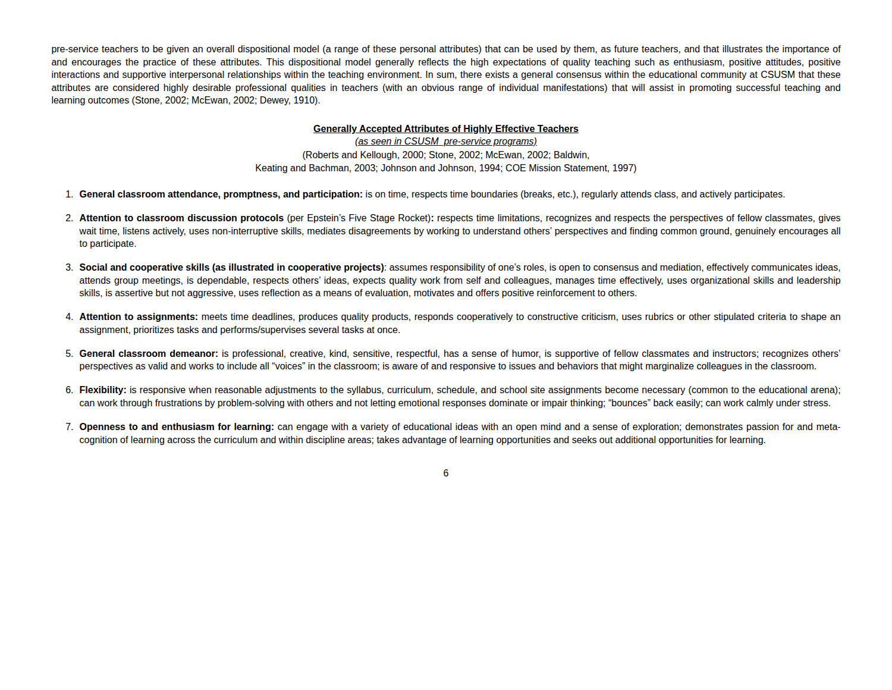pre-service teachers to be given an overall dispositional model (a range of these personal attributes) that can be used by them, as future teachers, and that illustrates the importance of and encourages the practice of these attributes. This dispositional model generally reflects the high expectations of quality teaching such as enthusiasm, positive attitudes, positive interactions and supportive interpersonal relationships within the teaching environment. In sum, there exists a general consensus within the educational community at CSUSM that these attributes are considered highly desirable professional qualities in teachers (with an obvious range of individual manifestations) that will assist in promoting successful teaching and learning outcomes (Stone, 2002; McEwan, 2002; Dewey, 1910).
Generally Accepted Attributes of Highly Effective Teachers
(as seen in CSUSM pre-service programs)
(Roberts and Kellough, 2000; Stone, 2002; McEwan, 2002; Baldwin,
Keating and Bachman, 2003; Johnson and Johnson, 1994; COE Mission Statement, 1997)
General classroom attendance, promptness, and participation: is on time, respects time boundaries (breaks, etc.), regularly attends class, and actively participates.
Attention to classroom discussion protocols (per Epstein’s Five Stage Rocket): respects time limitations, recognizes and respects the perspectives of fellow classmates, gives wait time, listens actively, uses non-interruptive skills, mediates disagreements by working to understand others’ perspectives and finding common ground, genuinely encourages all to participate.
Social and cooperative skills (as illustrated in cooperative projects): assumes responsibility of one’s roles, is open to consensus and mediation, effectively communicates ideas, attends group meetings, is dependable, respects others’ ideas, expects quality work from self and colleagues, manages time effectively, uses organizational skills and leadership skills, is assertive but not aggressive, uses reflection as a means of evaluation, motivates and offers positive reinforcement to others.
Attention to assignments: meets time deadlines, produces quality products, responds cooperatively to constructive criticism, uses rubrics or other stipulated criteria to shape an assignment, prioritizes tasks and performs/supervises several tasks at once.
General classroom demeanor: is professional, creative, kind, sensitive, respectful, has a sense of humor, is supportive of fellow classmates and instructors; recognizes others’ perspectives as valid and works to include all “voices” in the classroom; is aware of and responsive to issues and behaviors that might marginalize colleagues in the classroom.
Flexibility: is responsive when reasonable adjustments to the syllabus, curriculum, schedule, and school site assignments become necessary (common to the educational arena); can work through frustrations by problem-solving with others and not letting emotional responses dominate or impair thinking; “bounces” back easily; can work calmly under stress.
Openness to and enthusiasm for learning: can engage with a variety of educational ideas with an open mind and a sense of exploration; demonstrates passion for and meta-cognition of learning across the curriculum and within discipline areas; takes advantage of learning opportunities and seeks out additional opportunities for learning.
6